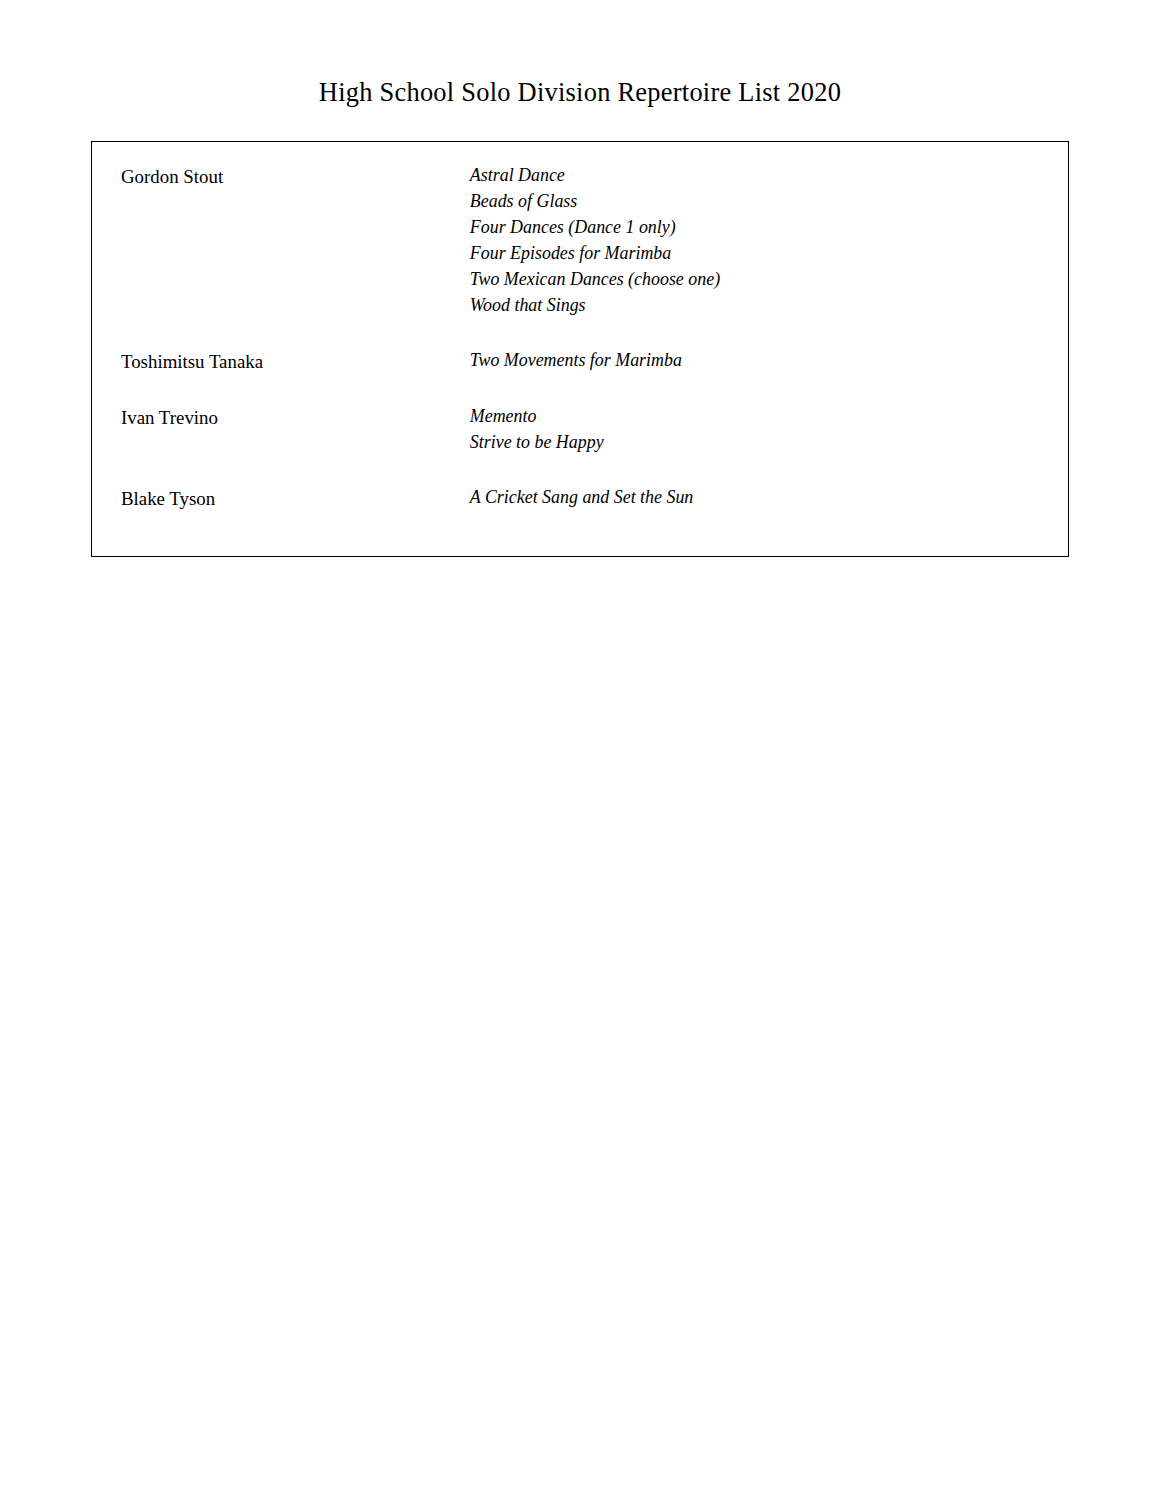High School Solo Division Repertoire List 2020
| Gordon Stout | Astral Dance Beads of Glass Four Dances (Dance 1 only) Four Episodes for Marimba Two Mexican Dances (choose one) Wood that Sings |
| Toshimitsu Tanaka | Two Movements for Marimba |
| Ivan Trevino | Memento Strive to be Happy |
| Blake Tyson | A Cricket Sang and Set the Sun |